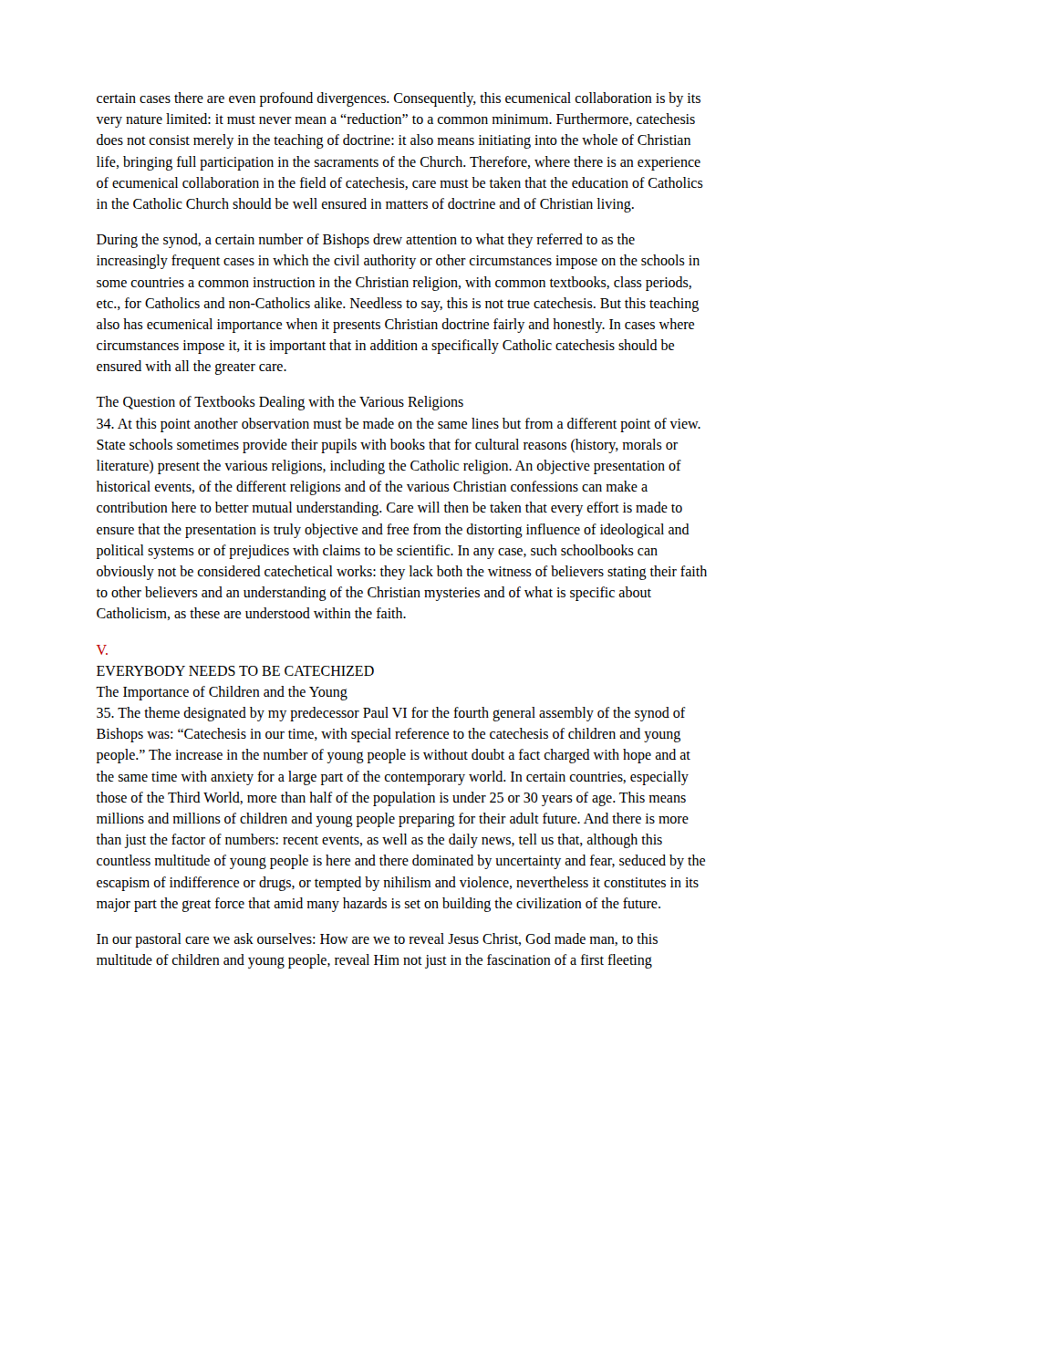certain cases there are even profound divergences. Consequently, this ecumenical collaboration is by its very nature limited: it must never mean a “reduction” to a common minimum. Furthermore, catechesis does not consist merely in the teaching of doctrine: it also means initiating into the whole of Christian life, bringing full participation in the sacraments of the Church. Therefore, where there is an experience of ecumenical collaboration in the field of catechesis, care must be taken that the education of Catholics in the Catholic Church should be well ensured in matters of doctrine and of Christian living.
During the synod, a certain number of Bishops drew attention to what they referred to as the increasingly frequent cases in which the civil authority or other circumstances impose on the schools in some countries a common instruction in the Christian religion, with common textbooks, class periods, etc., for Catholics and non-Catholics alike. Needless to say, this is not true catechesis. But this teaching also has ecumenical importance when it presents Christian doctrine fairly and honestly. In cases where circumstances impose it, it is important that in addition a specifically Catholic catechesis should be ensured with all the greater care.
The Question of Textbooks Dealing with the Various Religions
34. At this point another observation must be made on the same lines but from a different point of view. State schools sometimes provide their pupils with books that for cultural reasons (history, morals or literature) present the various religions, including the Catholic religion. An objective presentation of historical events, of the different religions and of the various Christian confessions can make a contribution here to better mutual understanding. Care will then be taken that every effort is made to ensure that the presentation is truly objective and free from the distorting influence of ideological and political systems or of prejudices with claims to be scientific. In any case, such schoolbooks can obviously not be considered catechetical works: they lack both the witness of believers stating their faith to other believers and an understanding of the Christian mysteries and of what is specific about Catholicism, as these are understood within the faith.
V.
EVERYBODY NEEDS TO BE CATECHIZED
The Importance of Children and the Young
35. The theme designated by my predecessor Paul VI for the fourth general assembly of the synod of Bishops was: “Catechesis in our time, with special reference to the catechesis of children and young people.” The increase in the number of young people is without doubt a fact charged with hope and at the same time with anxiety for a large part of the contemporary world. In certain countries, especially those of the Third World, more than half of the population is under 25 or 30 years of age. This means millions and millions of children and young people preparing for their adult future. And there is more than just the factor of numbers: recent events, as well as the daily news, tell us that, although this countless multitude of young people is here and there dominated by uncertainty and fear, seduced by the escapism of indifference or drugs, or tempted by nihilism and violence, nevertheless it constitutes in its major part the great force that amid many hazards is set on building the civilization of the future.
In our pastoral care we ask ourselves: How are we to reveal Jesus Christ, God made man, to this multitude of children and young people, reveal Him not just in the fascination of a first fleeting